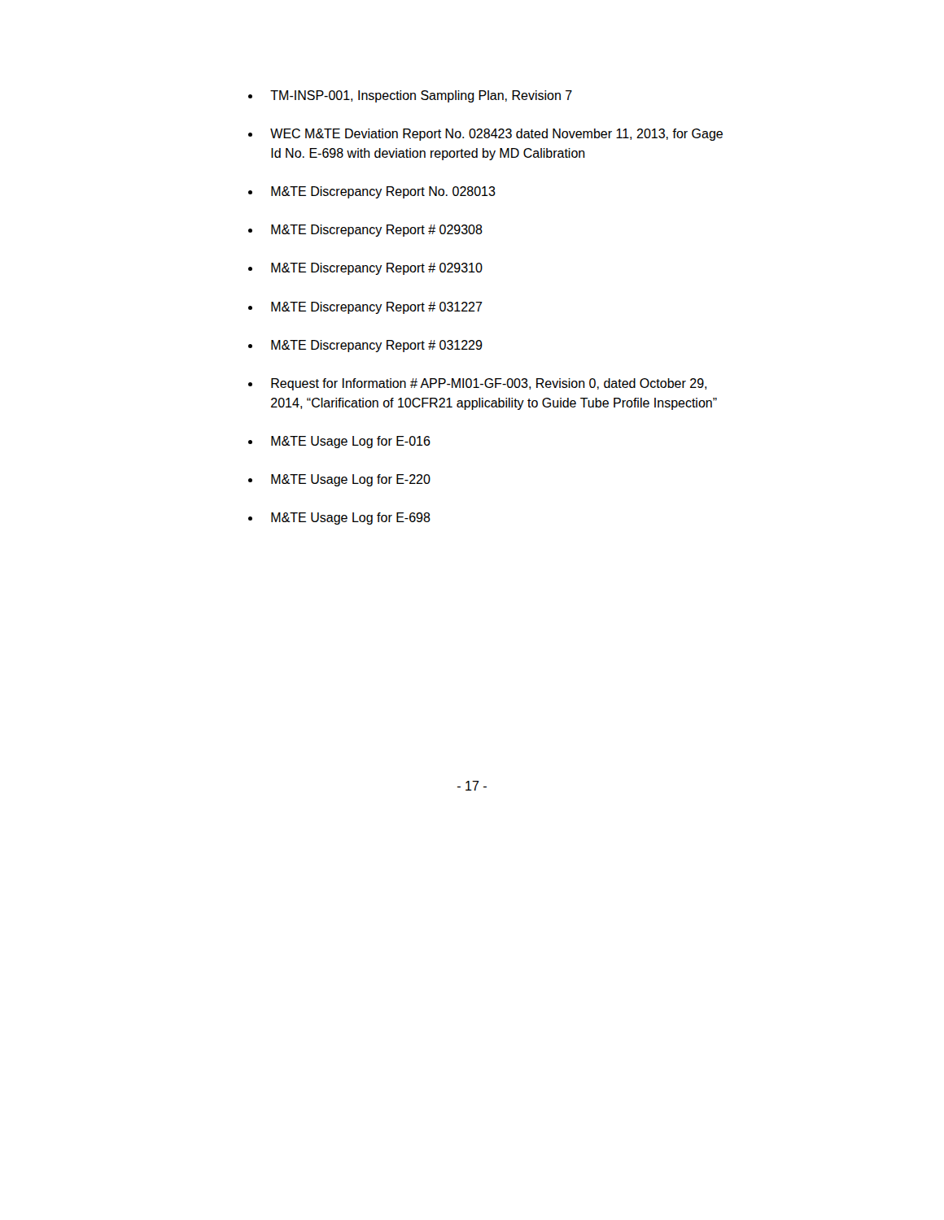TM-INSP-001, Inspection Sampling Plan, Revision 7
WEC M&TE Deviation Report No. 028423 dated November 11, 2013, for Gage Id No. E-698 with deviation reported by MD Calibration
M&TE Discrepancy Report No. 028013
M&TE Discrepancy Report # 029308
M&TE Discrepancy Report # 029310
M&TE Discrepancy Report # 031227
M&TE Discrepancy Report # 031229
Request for Information # APP-MI01-GF-003, Revision 0, dated October 29, 2014, “Clarification of 10CFR21 applicability to Guide Tube Profile Inspection”
M&TE Usage Log for E-016
M&TE Usage Log for E-220
M&TE Usage Log for E-698
- 17 -